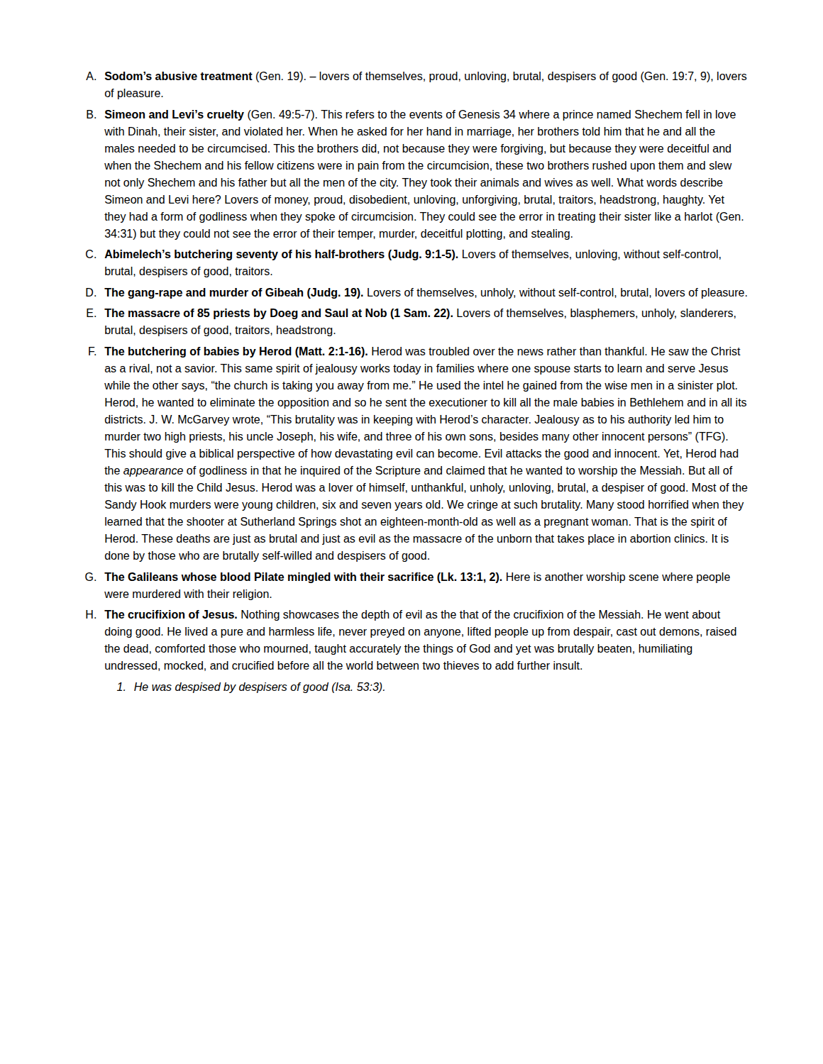Sodom’s abusive treatment (Gen. 19). – lovers of themselves, proud, unloving, brutal, despisers of good (Gen. 19:7, 9), lovers of pleasure.
Simeon and Levi’s cruelty (Gen. 49:5-7). This refers to the events of Genesis 34 where a prince named Shechem fell in love with Dinah, their sister, and violated her. When he asked for her hand in marriage, her brothers told him that he and all the males needed to be circumcised. This the brothers did, not because they were forgiving, but because they were deceitful and when the Shechem and his fellow citizens were in pain from the circumcision, these two brothers rushed upon them and slew not only Shechem and his father but all the men of the city. They took their animals and wives as well. What words describe Simeon and Levi here? Lovers of money, proud, disobedient, unloving, unforgiving, brutal, traitors, headstrong, haughty. Yet they had a form of godliness when they spoke of circumcision. They could see the error in treating their sister like a harlot (Gen. 34:31) but they could not see the error of their temper, murder, deceitful plotting, and stealing.
Abimelech’s butchering seventy of his half-brothers (Judg. 9:1-5). Lovers of themselves, unloving, without self-control, brutal, despisers of good, traitors.
The gang-rape and murder of Gibeah (Judg. 19). Lovers of themselves, unholy, without self-control, brutal, lovers of pleasure.
The massacre of 85 priests by Doeg and Saul at Nob (1 Sam. 22). Lovers of themselves, blasphemers, unholy, slanderers, brutal, despisers of good, traitors, headstrong.
The butchering of babies by Herod (Matt. 2:1-16). Herod was troubled over the news rather than thankful. He saw the Christ as a rival, not a savior. This same spirit of jealousy works today in families where one spouse starts to learn and serve Jesus while the other says, “the church is taking you away from me.” He used the intel he gained from the wise men in a sinister plot. Herod, he wanted to eliminate the opposition and so he sent the executioner to kill all the male babies in Bethlehem and in all its districts. J. W. McGarvey wrote, “This brutality was in keeping with Herod’s character. Jealousy as to his authority led him to murder two high priests, his uncle Joseph, his wife, and three of his own sons, besides many other innocent persons” (TFG). This should give a biblical perspective of how devastating evil can become. Evil attacks the good and innocent. Yet, Herod had the appearance of godliness in that he inquired of the Scripture and claimed that he wanted to worship the Messiah. But all of this was to kill the Child Jesus. Herod was a lover of himself, unthankful, unholy, unloving, brutal, a despiser of good. Most of the Sandy Hook murders were young children, six and seven years old. We cringe at such brutality. Many stood horrified when they learned that the shooter at Sutherland Springs shot an eighteen-month-old as well as a pregnant woman. That is the spirit of Herod. These deaths are just as brutal and just as evil as the massacre of the unborn that takes place in abortion clinics. It is done by those who are brutally self-willed and despisers of good.
The Galileans whose blood Pilate mingled with their sacrifice (Lk. 13:1, 2). Here is another worship scene where people were murdered with their religion.
The crucifixion of Jesus. Nothing showcases the depth of evil as the that of the crucifixion of the Messiah. He went about doing good. He lived a pure and harmless life, never preyed on anyone, lifted people up from despair, cast out demons, raised the dead, comforted those who mourned, taught accurately the things of God and yet was brutally beaten, humiliating undressed, mocked, and crucified before all the world between two thieves to add further insult.
He was despised by despisers of good (Isa. 53:3).